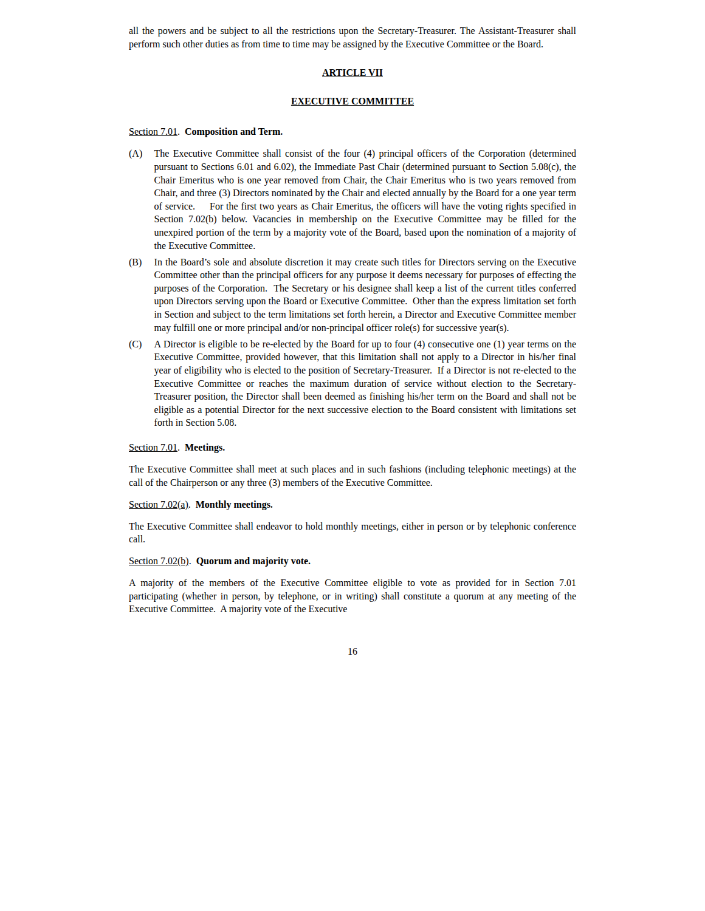all the powers and be subject to all the restrictions upon the Secretary-Treasurer. The Assistant-Treasurer shall perform such other duties as from time to time may be assigned by the Executive Committee or the Board.
ARTICLE VII
EXECUTIVE COMMITTEE
Section 7.01. Composition and Term.
(A) The Executive Committee shall consist of the four (4) principal officers of the Corporation (determined pursuant to Sections 6.01 and 6.02), the Immediate Past Chair (determined pursuant to Section 5.08(c), the Chair Emeritus who is one year removed from Chair, the Chair Emeritus who is two years removed from Chair, and three (3) Directors nominated by the Chair and elected annually by the Board for a one year term of service. For the first two years as Chair Emeritus, the officers will have the voting rights specified in Section 7.02(b) below. Vacancies in membership on the Executive Committee may be filled for the unexpired portion of the term by a majority vote of the Board, based upon the nomination of a majority of the Executive Committee.
(B) In the Board’s sole and absolute discretion it may create such titles for Directors serving on the Executive Committee other than the principal officers for any purpose it deems necessary for purposes of effecting the purposes of the Corporation. The Secretary or his designee shall keep a list of the current titles conferred upon Directors serving upon the Board or Executive Committee. Other than the express limitation set forth in Section and subject to the term limitations set forth herein, a Director and Executive Committee member may fulfill one or more principal and/or non-principal officer role(s) for successive year(s).
(C) A Director is eligible to be re-elected by the Board for up to four (4) consecutive one (1) year terms on the Executive Committee, provided however, that this limitation shall not apply to a Director in his/her final year of eligibility who is elected to the position of Secretary-Treasurer. If a Director is not re-elected to the Executive Committee or reaches the maximum duration of service without election to the Secretary-Treasurer position, the Director shall been deemed as finishing his/her term on the Board and shall not be eligible as a potential Director for the next successive election to the Board consistent with limitations set forth in Section 5.08.
Section 7.01. Meetings.
The Executive Committee shall meet at such places and in such fashions (including telephonic meetings) at the call of the Chairperson or any three (3) members of the Executive Committee.
Section 7.02(a). Monthly meetings.
The Executive Committee shall endeavor to hold monthly meetings, either in person or by telephonic conference call.
Section 7.02(b). Quorum and majority vote.
A majority of the members of the Executive Committee eligible to vote as provided for in Section 7.01 participating (whether in person, by telephone, or in writing) shall constitute a quorum at any meeting of the Executive Committee. A majority vote of the Executive
16